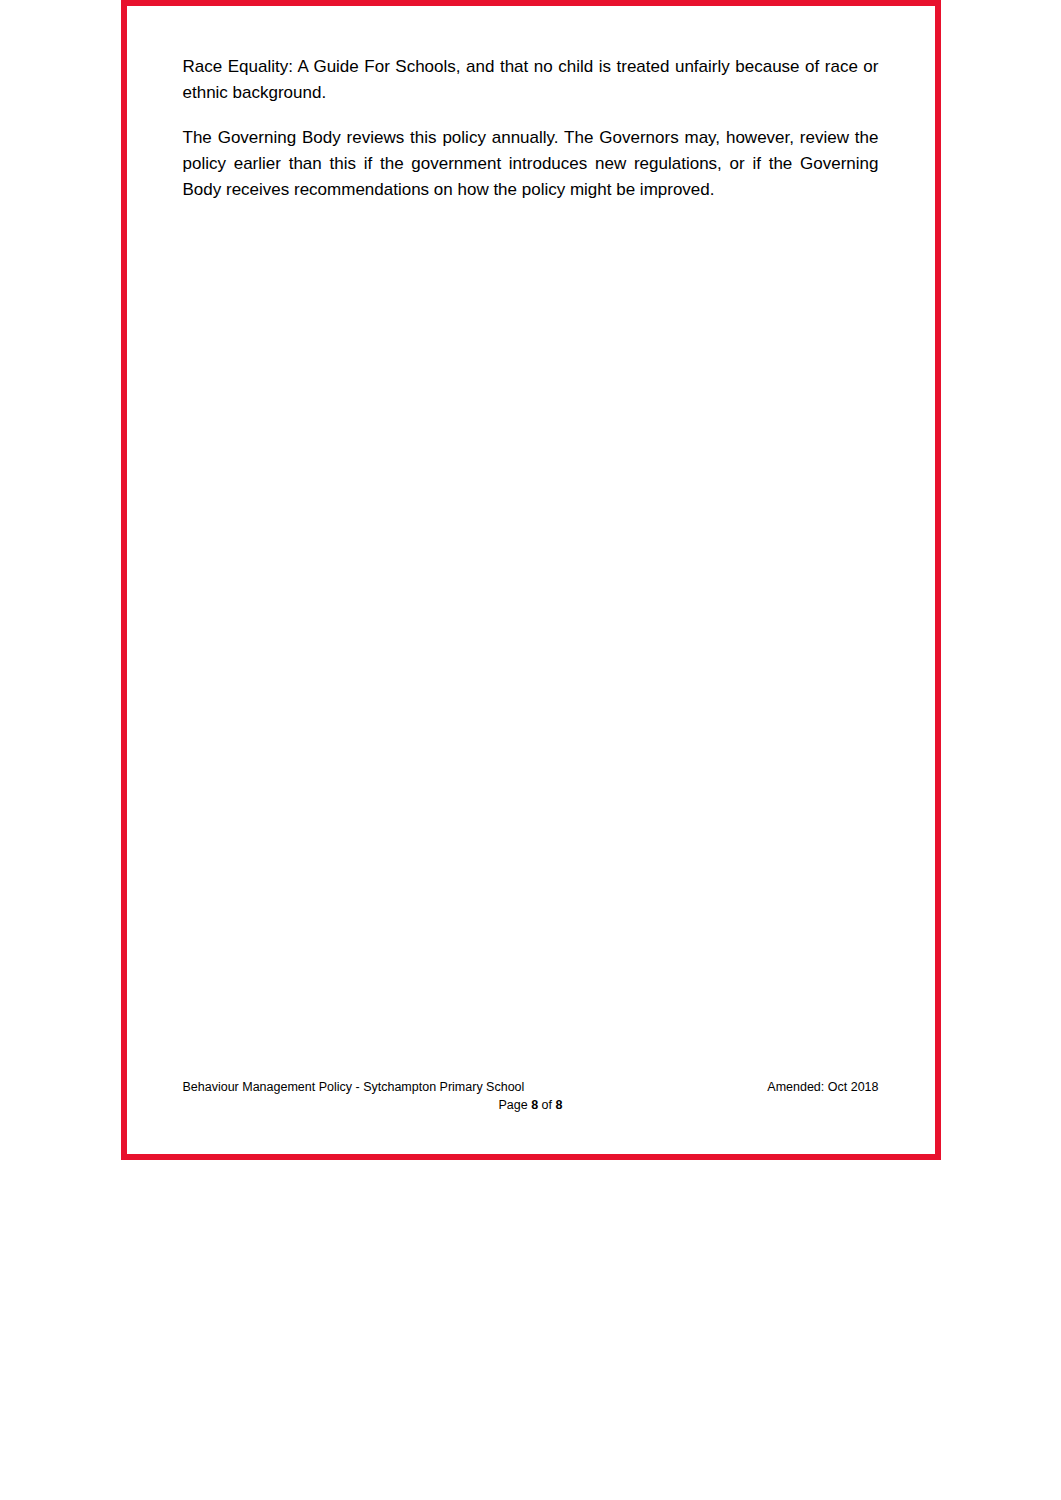Race Equality: A Guide For Schools, and that no child is treated unfairly because of race or ethnic background.
The Governing Body reviews this policy annually. The Governors may, however, review the policy earlier than this if the government introduces new regulations, or if the Governing Body receives recommendations on how the policy might be improved.
Behaviour Management Policy - Sytchampton Primary School Amended: Oct 2018
Page 8 of 8